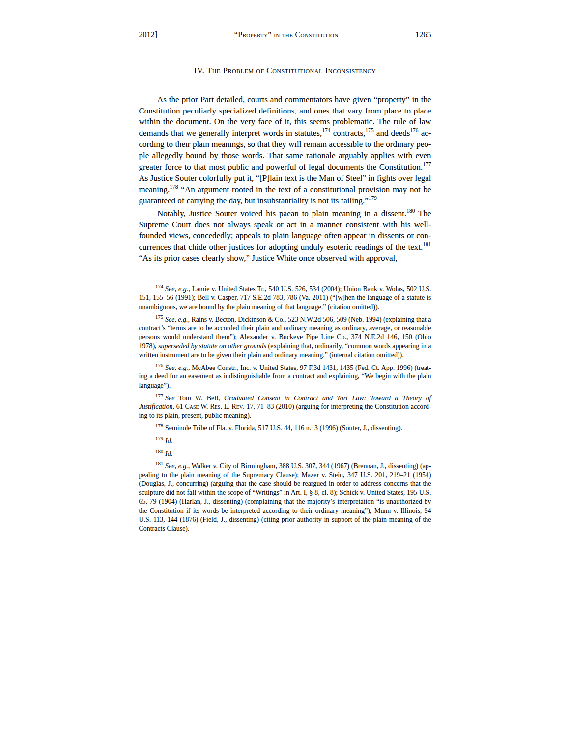2012] “Property” in the Constitution 1265
IV. The Problem of Constitutional Inconsistency
As the prior Part detailed, courts and commentators have given “property” in the Constitution peculiarly specialized definitions, and ones that vary from place to place within the document. On the very face of it, this seems problematic. The rule of law demands that we generally interpret words in statutes,174 contracts,175 and deeds176 according to their plain meanings, so that they will remain accessible to the ordinary people allegedly bound by those words. That same rationale arguably applies with even greater force to that most public and powerful of legal documents the Constitution.177 As Justice Souter colorfully put it, “[P]lain text is the Man of Steel” in fights over legal meaning.178 “An argument rooted in the text of a constitutional provision may not be guaranteed of carrying the day, but insubstantiality is not its failing.”179
Notably, Justice Souter voiced his paean to plain meaning in a dissent.180 The Supreme Court does not always speak or act in a manner consistent with his well-founded views, concededly; appeals to plain language often appear in dissents or concurrences that chide other justices for adopting unduly esoteric readings of the text.181 “As its prior cases clearly show,” Justice White once observed with approval,
174 See, e.g., Lamie v. United States Tr., 540 U.S. 526, 534 (2004); Union Bank v. Wolas, 502 U.S. 151, 155–56 (1991); Bell v. Casper, 717 S.E.2d 783, 786 (Va. 2011) (“[w]hen the language of a statute is unambiguous, we are bound by the plain meaning of that language.” (citation omitted)).
175 See, e.g., Rains v. Becton, Dickinson & Co., 523 N.W.2d 506, 509 (Neb. 1994) (explaining that a contract’s “terms are to be accorded their plain and ordinary meaning as ordinary, average, or reasonable persons would understand them”); Alexander v. Buckeye Pipe Line Co., 374 N.E.2d 146, 150 (Ohio 1978), superseded by statute on other grounds (explaining that, ordinarily, “common words appearing in a written instrument are to be given their plain and ordinary meaning.” (internal citation omitted)).
176 See, e.g., McAbee Constr., Inc. v. United States, 97 F.3d 1431, 1435 (Fed. Ct. App. 1996) (treating a deed for an easement as indistinguishable from a contract and explaining, “We begin with the plain language”).
177 See Tom W. Bell, Graduated Consent in Contract and Tort Law: Toward a Theory of Justification, 61 Case W. Res. L. Rev. 17, 71–83 (2010) (arguing for interpreting the Constitution according to its plain, present, public meaning).
178 Seminole Tribe of Fla. v. Florida, 517 U.S. 44, 116 n.13 (1996) (Souter, J., dissenting).
179 Id.
180 Id.
181 See, e.g., Walker v. City of Birmingham, 388 U.S. 307, 344 (1967) (Brennan, J., dissenting) (appealing to the plain meaning of the Supremacy Clause); Mazer v. Stein, 347 U.S. 201, 219–21 (1954) (Douglas, J., concurring) (arguing that the case should be reargued in order to address concerns that the sculpture did not fall within the scope of “Writings” in Art. I, § 8, cl. 8); Schick v. United States, 195 U.S. 65, 79 (1904) (Harlan, J., dissenting) (complaining that the majority’s interpretation “is unauthorized by the Constitution if its words be interpreted according to their ordinary meaning”); Munn v. Illinois, 94 U.S. 113, 144 (1876) (Field, J., dissenting) (citing prior authority in support of the plain meaning of the Contracts Clause).